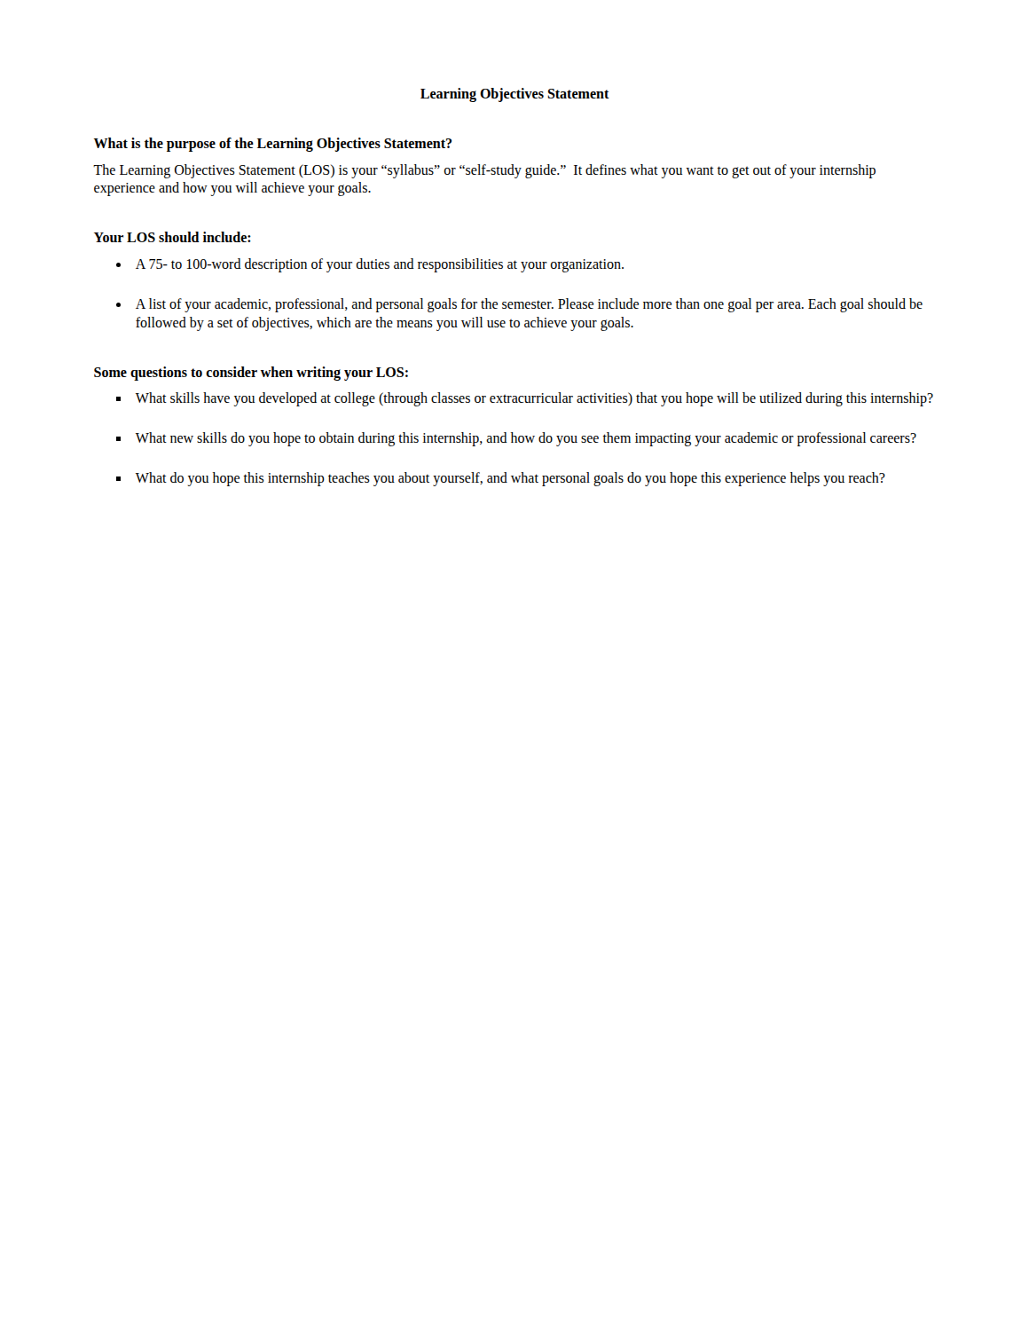Learning Objectives Statement
What is the purpose of the Learning Objectives Statement?
The Learning Objectives Statement (LOS) is your “syllabus” or “self-study guide.” It defines what you want to get out of your internship experience and how you will achieve your goals.
Your LOS should include:
A 75- to 100-word description of your duties and responsibilities at your organization.
A list of your academic, professional, and personal goals for the semester. Please include more than one goal per area. Each goal should be followed by a set of objectives, which are the means you will use to achieve your goals.
Some questions to consider when writing your LOS:
What skills have you developed at college (through classes or extracurricular activities) that you hope will be utilized during this internship?
What new skills do you hope to obtain during this internship, and how do you see them impacting your academic or professional careers?
What do you hope this internship teaches you about yourself, and what personal goals do you hope this experience helps you reach?